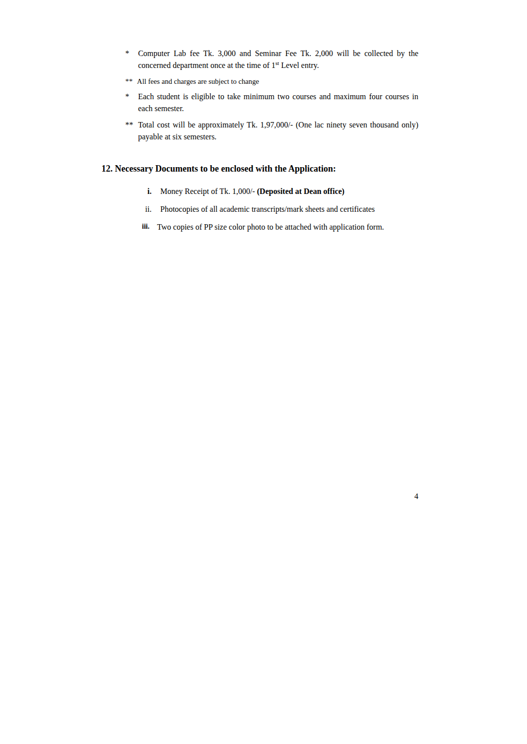* Computer Lab fee Tk. 3,000 and Seminar Fee Tk. 2,000 will be collected by the concerned department once at the time of 1st Level entry.
** All fees and charges are subject to change
* Each student is eligible to take minimum two courses and maximum four courses in each semester.
** Total cost will be approximately Tk. 1,97,000/- (One lac ninety seven thousand only) payable at six semesters.
12. Necessary Documents to be enclosed with the Application:
i. Money Receipt of Tk. 1,000/- (Deposited at Dean office)
ii. Photocopies of all academic transcripts/mark sheets and certificates
iii. Two copies of PP size color photo to be attached with application form.
4